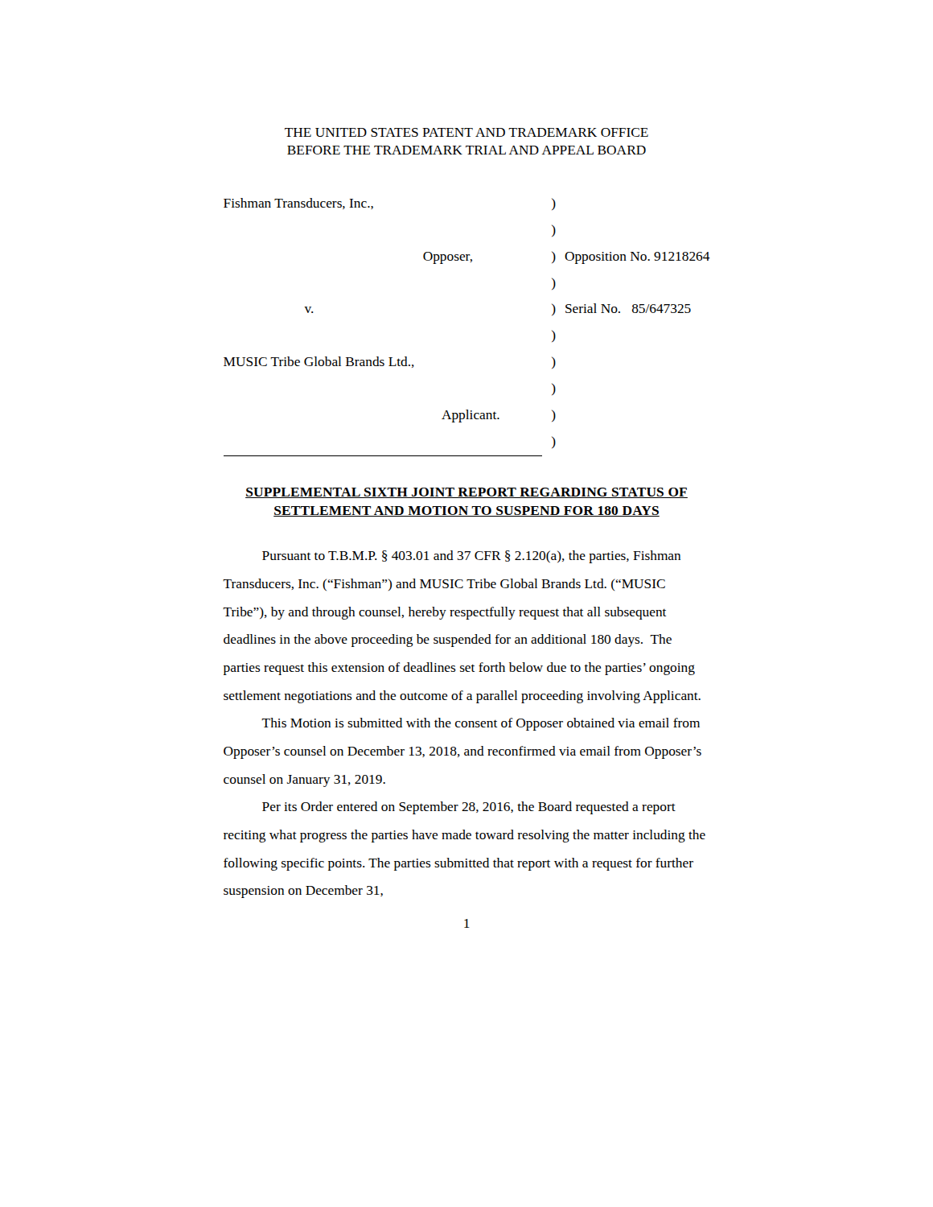THE UNITED STATES PATENT AND TRADEMARK OFFICE
BEFORE THE TRADEMARK TRIAL AND APPEAL BOARD
| Fishman Transducers, Inc., | ) | |
| | ) | |
| Opposer, | ) | Opposition No. 91218264 |
| | ) | |
| v. | ) | Serial No. 85/647325 |
| | ) | |
| MUSIC Tribe Global Brands Ltd., | ) | |
| | ) | |
| Applicant. | ) | |
| | ) | |
SUPPLEMENTAL SIXTH JOINT REPORT REGARDING STATUS OF
SETTLEMENT AND MOTION TO SUSPEND FOR 180 DAYS
Pursuant to T.B.M.P. § 403.01 and 37 CFR § 2.120(a), the parties, Fishman Transducers, Inc. (“Fishman”) and MUSIC Tribe Global Brands Ltd. (“MUSIC Tribe”), by and through counsel, hereby respectfully request that all subsequent deadlines in the above proceeding be suspended for an additional 180 days. The parties request this extension of deadlines set forth below due to the parties’ ongoing settlement negotiations and the outcome of a parallel proceeding involving Applicant.
This Motion is submitted with the consent of Opposer obtained via email from Opposer’s counsel on December 13, 2018, and reconfirmed via email from Opposer’s counsel on January 31, 2019.
Per its Order entered on September 28, 2016, the Board requested a report reciting what progress the parties have made toward resolving the matter including the following specific points. The parties submitted that report with a request for further suspension on December 31,
1